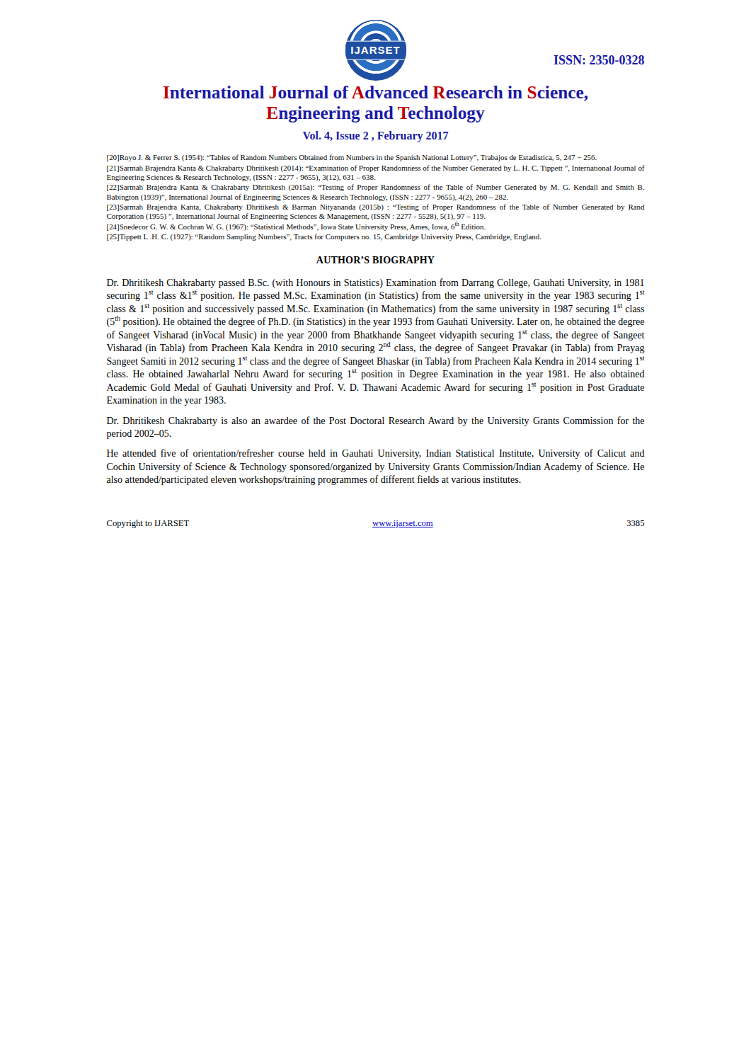ISSN: 2350-0328
International Journal of Advanced Research in Science,
Engineering and Technology
Vol. 4, Issue 2 , February 2017
[20]Royo J. & Ferrer S. (1954): “Tables of Random Numbers Obtained from Numbers in the Spanish National Lottery”, Trabajos de Estadistica, 5, 247 − 256.
[21]Sarmah Brajendra Kanta & Chakrabarty Dhritikesh (2014): “Examination of Proper Randomness of the Number Generated by L. H. C. Tippett ”, International Journal of Engineering Sciences & Research Technology, (ISSN : 2277 - 9655), 3(12), 631 – 638.
[22]Sarmah Brajendra Kanta & Chakrabarty Dhritikesh (2015a): “Testing of Proper Randomness of the Table of Number Generated by M. G. Kendall and Smith B. Babington (1939)”, International Journal of Engineering Sciences & Research Technology, (ISSN : 2277 - 9655), 4(2), 260 – 282.
[23]Sarmah Brajendra Kanta, Chakrabarty Dhritikesh & Barman Nityananda (2015b) : “Testing of Proper Randomness of the Table of Number Generated by Rand Corporation (1955) ”, International Journal of Engineering Sciences & Management, (ISSN : 2277 - 5528), 5(1), 97 – 119.
[24]Snedecor G. W. & Cochran W. G. (1967): “Statistical Methods”, Iowa State University Press, Ames, Iowa, 6th Edition.
[25]Tippett L .H. C. (1927): “Random Sampling Numbers”, Tracts for Computers no. 15, Cambridge University Press, Cambridge, England.
AUTHOR’S BIOGRAPHY
Dr. Dhritikesh Chakrabarty passed B.Sc. (with Honours in Statistics) Examination from Darrang College, Gauhati University, in 1981 securing 1st class &1st position. He passed M.Sc. Examination (in Statistics) from the same university in the year 1983 securing 1st class & 1st position and successively passed M.Sc. Examination (in Mathematics) from the same university in 1987 securing 1st class (5th position). He obtained the degree of Ph.D. (in Statistics) in the year 1993 from Gauhati University. Later on, he obtained the degree of Sangeet Visharad (inVocal Music) in the year 2000 from Bhatkhande Sangeet vidyapith securing 1st class, the degree of Sangeet Visharad (in Tabla) from Pracheen Kala Kendra in 2010 securing 2nd class, the degree of Sangeet Pravakar (in Tabla) from Prayag Sangeet Samiti in 2012 securing 1st class and the degree of Sangeet Bhaskar (in Tabla) from Pracheen Kala Kendra in 2014 securing 1st class. He obtained Jawaharlal Nehru Award for securing 1st position in Degree Examination in the year 1981. He also obtained Academic Gold Medal of Gauhati University and Prof. V. D. Thawani Academic Award for securing 1st position in Post Graduate Examination in the year 1983.
Dr. Dhritikesh Chakrabarty is also an awardee of the Post Doctoral Research Award by the University Grants Commission for the period 2002–05.
He attended five of orientation/refresher course held in Gauhati University, Indian Statistical Institute, University of Calicut and Cochin University of Science & Technology sponsored/organized by University Grants Commission/Indian Academy of Science. He also attended/participated eleven workshops/training programmes of different fields at various institutes.
Copyright to IJARSET
www.ijarset.com
3385